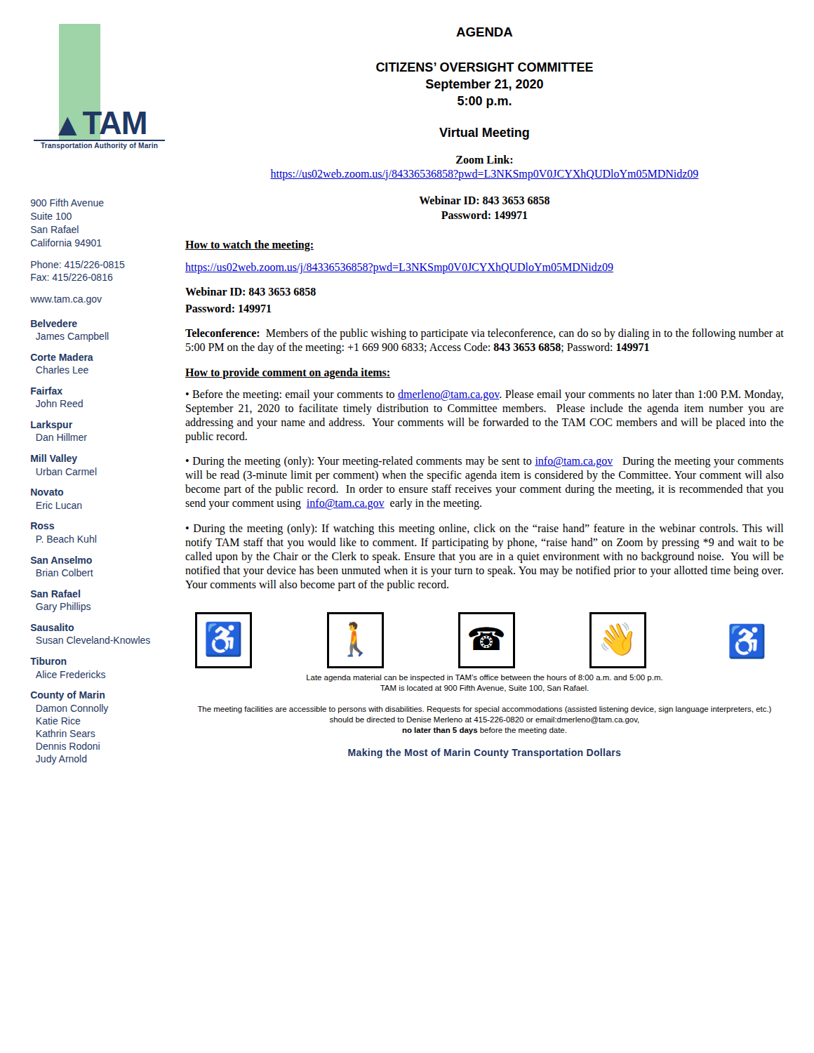▲TAM
Transportation Authority of Marin
900 Fifth Avenue
Suite 100
San Rafael
California 94901
Phone: 415/226-0815
Fax: 415/226-0816
www.tam.ca.gov
Belvedere
James Campbell
Corte Madera
Charles Lee
Fairfax
John Reed
Larkspur
Dan Hillmer
Mill Valley
Urban Carmel
Novato
Eric Lucan
Ross
P. Beach Kuhl
San Anselmo
Brian Colbert
San Rafael
Gary Phillips
Sausalito
Susan Cleveland-Knowles
Tiburon
Alice Fredericks
County of Marin
Damon Connolly
Katie Rice
Kathrin Sears
Dennis Rodoni
Judy Arnold
AGENDA
CITIZENS’ OVERSIGHT COMMITTEE
September 21, 2020
5:00 p.m.
Virtual Meeting
Zoom Link:
https://us02web.zoom.us/j/84336536858?pwd=L3NKSmp0V0JCYXhQUDloYm05MDNidz09
Webinar ID: 843 3653 6858
Password: 149971
How to watch the meeting:
https://us02web.zoom.us/j/84336536858?pwd=L3NKSmp0V0JCYXhQUDloYm05MDNidz09
Webinar ID: 843 3653 6858
Password: 149971
Teleconference: Members of the public wishing to participate via teleconference, can do so by dialing in to the following number at 5:00 PM on the day of the meeting: +1 669 900 6833; Access Code: 843 3653 6858; Password: 149971
How to provide comment on agenda items:
• Before the meeting: email your comments to dmerleno@tam.ca.gov. Please email your comments no later than 1:00 P.M. Monday, September 21, 2020 to facilitate timely distribution to Committee members. Please include the agenda item number you are addressing and your name and address. Your comments will be forwarded to the TAM COC members and will be placed into the public record.
• During the meeting (only): Your meeting-related comments may be sent to info@tam.ca.gov During the meeting your comments will be read (3-minute limit per comment) when the specific agenda item is considered by the Committee. Your comment will also become part of the public record. In order to ensure staff receives your comment during the meeting, it is recommended that you send your comment using info@tam.ca.gov early in the meeting.
• During the meeting (only): If watching this meeting online, click on the “raise hand” feature in the webinar controls. This will notify TAM staff that you would like to comment. If participating by phone, “raise hand” on Zoom by pressing *9 and wait to be called upon by the Chair or the Clerk to speak. Ensure that you are in a quiet environment with no background noise. You will be notified that your device has been unmuted when it is your turn to speak. You may be notified prior to your allotted time being over. Your comments will also become part of the public record.
♿
🚶
☎
👋
♿
Late agenda material can be inspected in TAM’s office between the hours of 8:00 a.m. and 5:00 p.m.
TAM is located at 900 Fifth Avenue, Suite 100, San Rafael.
The meeting facilities are accessible to persons with disabilities. Requests for special accommodations (assisted listening device, sign language interpreters, etc.) should be directed to Denise Merleno at 415-226-0820 or email:dmerleno@tam.ca.gov,
no later than 5 days before the meeting date.
Making the Most of Marin County Transportation Dollars